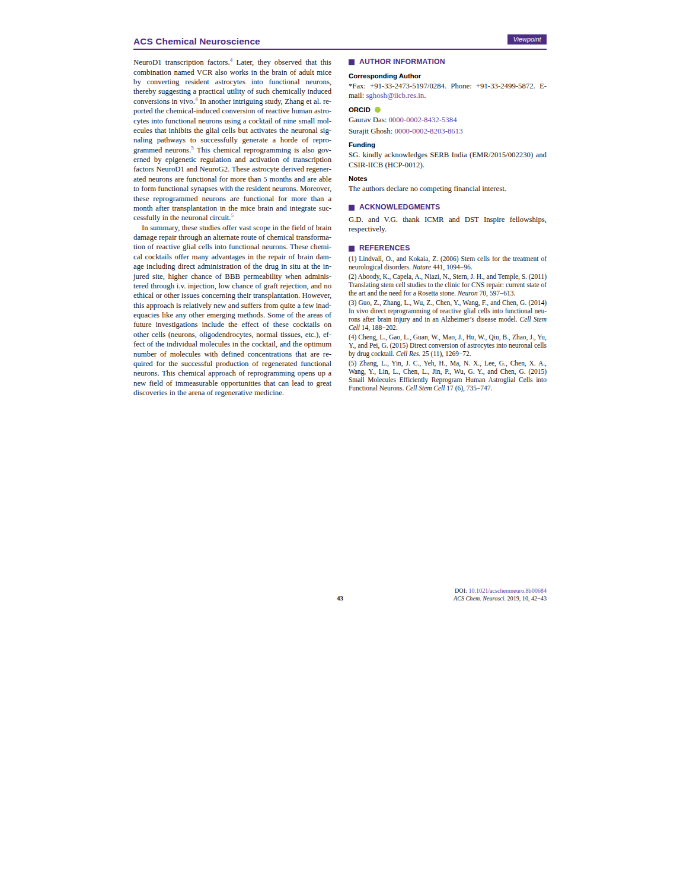ACS Chemical Neuroscience
Viewpoint
NeuroD1 transcription factors.4 Later, they observed that this combination named VCR also works in the brain of adult mice by converting resident astrocytes into functional neurons, thereby suggesting a practical utility of such chemically induced conversions in vivo.4 In another intriguing study, Zhang et al. reported the chemical-induced conversion of reactive human astrocytes into functional neurons using a cocktail of nine small molecules that inhibits the glial cells but activates the neuronal signaling pathways to successfully generate a horde of reprogrammed neurons.5 This chemical reprogramming is also governed by epigenetic regulation and activation of transcription factors NeuroD1 and NeuroG2. These astrocyte derived regenerated neurons are functional for more than 5 months and are able to form functional synapses with the resident neurons. Moreover, these reprogrammed neurons are functional for more than a month after transplantation in the mice brain and integrate successfully in the neuronal circuit.5
In summary, these studies offer vast scope in the field of brain damage repair through an alternate route of chemical transformation of reactive glial cells into functional neurons. These chemical cocktails offer many advantages in the repair of brain damage including direct administration of the drug in situ at the injured site, higher chance of BBB permeability when administered through i.v. injection, low chance of graft rejection, and no ethical or other issues concerning their transplantation. However, this approach is relatively new and suffers from quite a few inadequacies like any other emerging methods. Some of the areas of future investigations include the effect of these cocktails on other cells (neurons, oligodendrocytes, normal tissues, etc.), effect of the individual molecules in the cocktail, and the optimum number of molecules with defined concentrations that are required for the successful production of regenerated functional neurons. This chemical approach of reprogramming opens up a new field of immeasurable opportunities that can lead to great discoveries in the arena of regenerative medicine.
AUTHOR INFORMATION
Corresponding Author
*Fax: +91-33-2473-5197/0284. Phone: +91-33-2499-5872. E-mail: sghosh@iicb.res.in.
ORCID
Gaurav Das: 0000-0002-8432-5384
Surajit Ghosh: 0000-0002-8203-8613
Funding
SG. kindly acknowledges SERB India (EMR/2015/002230) and CSIR-IICB (HCP-0012).
Notes
The authors declare no competing financial interest.
ACKNOWLEDGMENTS
G.D. and V.G. thank ICMR and DST Inspire fellowships, respectively.
REFERENCES
(1) Lindvall, O., and Kokaia, Z. (2006) Stem cells for the treatment of neurological disorders. Nature 441, 1094−96.
(2) Aboody, K., Capela, A., Niazi, N., Stern, J. H., and Temple, S. (2011) Translating stem cell studies to the clinic for CNS repair: current state of the art and the need for a Rosetta stone. Neuron 70, 597−613.
(3) Guo, Z., Zhang, L., Wu, Z., Chen, Y., Wang, F., and Chen, G. (2014) In vivo direct reprogramming of reactive glial cells into functional neurons after brain injury and in an Alzheimer’s disease model. Cell Stem Cell 14, 188−202.
(4) Cheng, L., Gao, L., Guan, W., Mao, J., Hu, W., Qiu, B., Zhao, J., Yu, Y., and Pei, G. (2015) Direct conversion of astrocytes into neuronal cells by drug cocktail. Cell Res. 25 (11), 1269−72.
(5) Zhang, L., Yin, J. C., Yeh, H., Ma, N. X., Lee, G., Chen, X. A., Wang, Y., Lin, L., Chen, L., Jin, P., Wu, G. Y., and Chen, G. (2015) Small Molecules Efficiently Reprogram Human Astroglial Cells into Functional Neurons. Cell Stem Cell 17 (6), 735−747.
43
DOI: 10.1021/acschemneuro.8b00684
ACS Chem. Neurosci. 2019, 10, 42−43